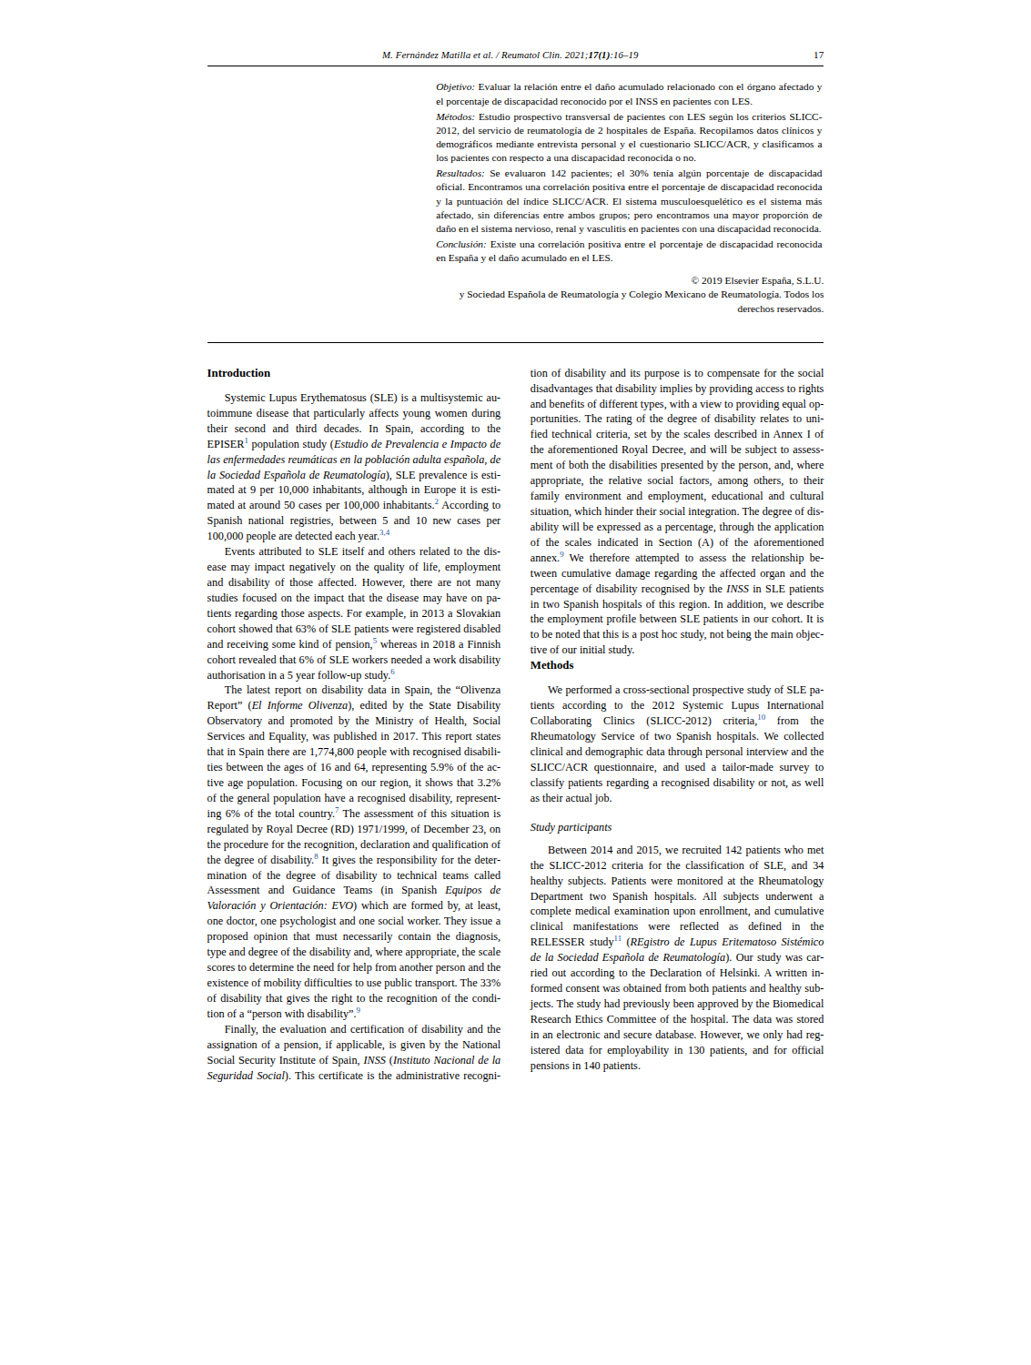M. Fernández Matilla et al. / Reumatol Clin. 2021;17(1):16–19 17
Objetivo: Evaluar la relación entre el daño acumulado relacionado con el órgano afectado y el porcentaje de discapacidad reconocido por el INSS en pacientes con LES.
Métodos: Estudio prospectivo transversal de pacientes con LES según los criterios SLICC-2012, del servicio de reumatología de 2 hospitales de España. Recopilamos datos clínicos y demográficos mediante entrevista personal y el cuestionario SLICC/ACR, y clasificamos a los pacientes con respecto a una discapacidad reconocida o no.
Resultados: Se evaluaron 142 pacientes; el 30% tenía algún porcentaje de discapacidad oficial. Encontramos una correlación positiva entre el porcentaje de discapacidad reconocida y la puntuación del índice SLICC/ACR. El sistema musculoesquelético es el sistema más afectado, sin diferencias entre ambos grupos; pero encontramos una mayor proporción de daño en el sistema nervioso, renal y vasculitis en pacientes con una discapacidad reconocida.
Conclusión: Existe una correlación positiva entre el porcentaje de discapacidad reconocida en España y el daño acumulado en el LES.
© 2019 Elsevier España, S.L.U.
y Sociedad Española de Reumatología y Colegio Mexicano de Reumatología. Todos los derechos reservados.
Introduction
Systemic Lupus Erythematosus (SLE) is a multisystemic autoimmune disease that particularly affects young women during their second and third decades. In Spain, according to the EPISER1 population study (Estudio de Prevalencia e Impacto de las enfermedades reumáticas en la población adulta española, de la Sociedad Española de Reumatología), SLE prevalence is estimated at 9 per 10,000 inhabitants, although in Europe it is estimated at around 50 cases per 100,000 inhabitants.2 According to Spanish national registries, between 5 and 10 new cases per 100,000 people are detected each year.3,4
Events attributed to SLE itself and others related to the disease may impact negatively on the quality of life, employment and disability of those affected. However, there are not many studies focused on the impact that the disease may have on patients regarding those aspects. For example, in 2013 a Slovakian cohort showed that 63% of SLE patients were registered disabled and receiving some kind of pension,5 whereas in 2018 a Finnish cohort revealed that 6% of SLE workers needed a work disability authorisation in a 5 year follow-up study.6
The latest report on disability data in Spain, the “Olivenza Report” (El Informe Olivenza), edited by the State Disability Observatory and promoted by the Ministry of Health, Social Services and Equality, was published in 2017. This report states that in Spain there are 1,774,800 people with recognised disabilities between the ages of 16 and 64, representing 5.9% of the active age population. Focusing on our region, it shows that 3.2% of the general population have a recognised disability, representing 6% of the total country.7 The assessment of this situation is regulated by Royal Decree (RD) 1971/1999, of December 23, on the procedure for the recognition, declaration and qualification of the degree of disability.8 It gives the responsibility for the determination of the degree of disability to technical teams called Assessment and Guidance Teams (in Spanish Equipos de Valoración y Orientación: EVO) which are formed by, at least, one doctor, one psychologist and one social worker. They issue a proposed opinion that must necessarily contain the diagnosis, type and degree of the disability and, where appropriate, the scale scores to determine the need for help from another person and the existence of mobility difficulties to use public transport. The 33% of disability that gives the right to the recognition of the condition of a “person with disability”.9
Finally, the evaluation and certification of disability and the assignation of a pension, if applicable, is given by the National Social Security Institute of Spain, INSS (Instituto Nacional de la Seguridad Social). This certificate is the administrative recognition of disability and its purpose is to compensate for the social disadvantages that disability implies by providing access to rights and benefits of different types, with a view to providing equal opportunities. The rating of the degree of disability relates to unified technical criteria, set by the scales described in Annex I of the aforementioned Royal Decree, and will be subject to assessment of both the disabilities presented by the person, and, where appropriate, the relative social factors, among others, to their family environment and employment, educational and cultural situation, which hinder their social integration. The degree of disability will be expressed as a percentage, through the application of the scales indicated in Section (A) of the aforementioned annex.9 We therefore attempted to assess the relationship between cumulative damage regarding the affected organ and the percentage of disability recognised by the INSS in SLE patients in two Spanish hospitals of this region. In addition, we describe the employment profile between SLE patients in our cohort. It is to be noted that this is a post hoc study, not being the main objective of our initial study.
Methods
We performed a cross-sectional prospective study of SLE patients according to the 2012 Systemic Lupus International Collaborating Clinics (SLICC-2012) criteria,10 from the Rheumatology Service of two Spanish hospitals. We collected clinical and demographic data through personal interview and the SLICC/ACR questionnaire, and used a tailor-made survey to classify patients regarding a recognised disability or not, as well as their actual job.
Study participants
Between 2014 and 2015, we recruited 142 patients who met the SLICC-2012 criteria for the classification of SLE, and 34 healthy subjects. Patients were monitored at the Rheumatology Department two Spanish hospitals. All subjects underwent a complete medical examination upon enrollment, and cumulative clinical manifestations were reflected as defined in the RELESSER study11 (REgistro de Lupus Eritematoso Sistémico de la Sociedad Española de Reumatología). Our study was carried out according to the Declaration of Helsinki. A written informed consent was obtained from both patients and healthy subjects. The study had previously been approved by the Biomedical Research Ethics Committee of the hospital. The data was stored in an electronic and secure database. However, we only had registered data for employability in 130 patients, and for official pensions in 140 patients.